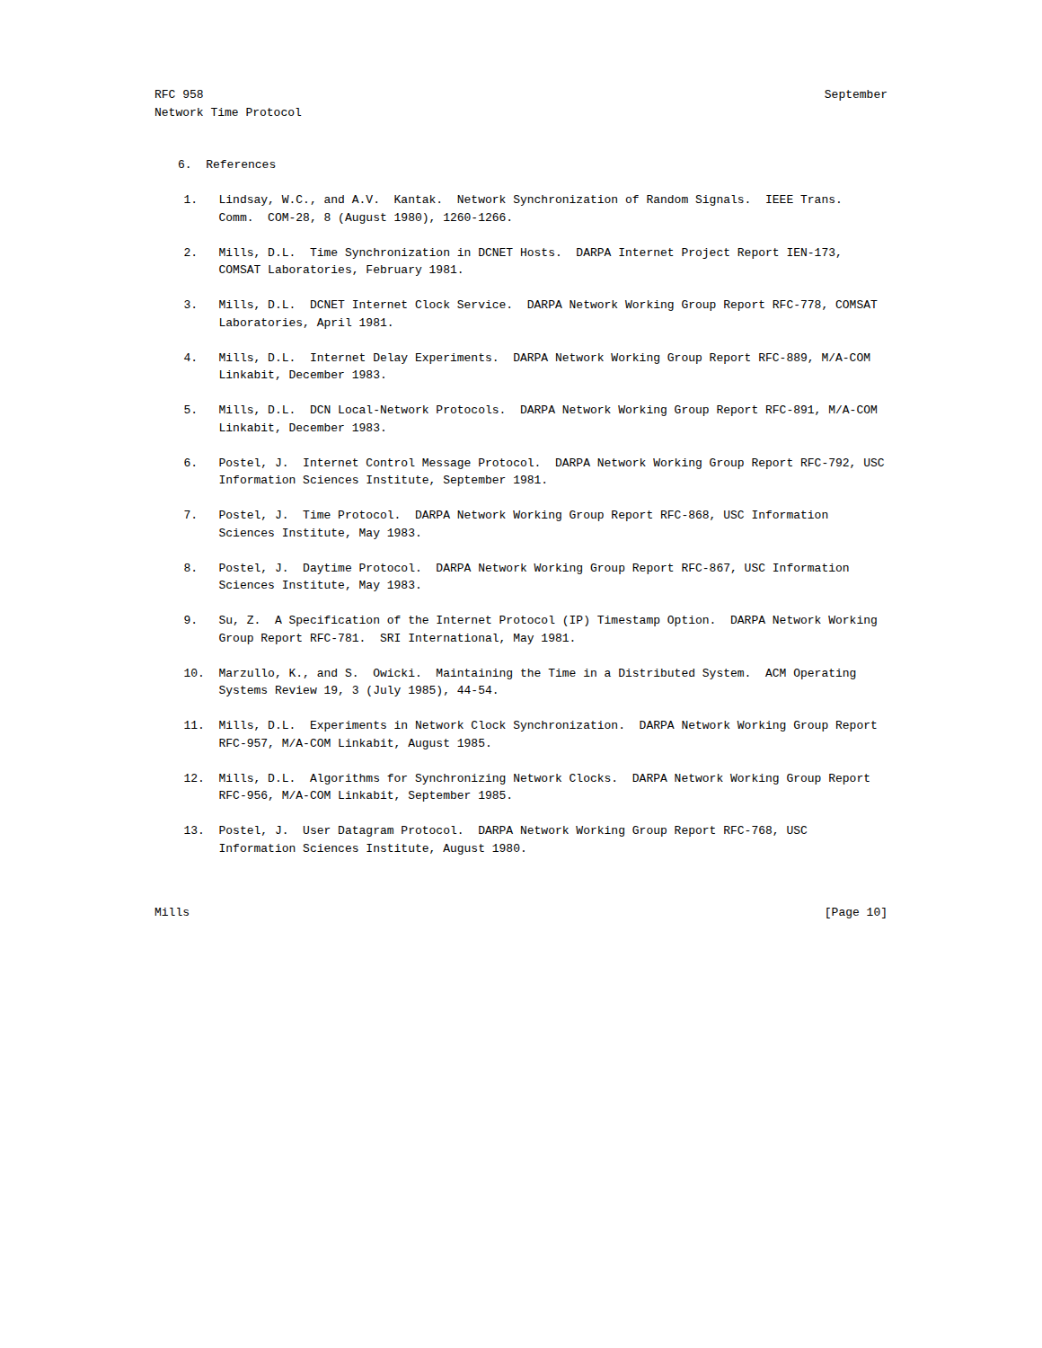RFC 958
September
Network Time Protocol
6. References
1. Lindsay, W.C., and A.V. Kantak. Network Synchronization of Random Signals. IEEE Trans. Comm. COM-28, 8 (August 1980), 1260-1266.
2. Mills, D.L. Time Synchronization in DCNET Hosts. DARPA Internet Project Report IEN-173, COMSAT Laboratories, February 1981.
3. Mills, D.L. DCNET Internet Clock Service. DARPA Network Working Group Report RFC-778, COMSAT Laboratories, April 1981.
4. Mills, D.L. Internet Delay Experiments. DARPA Network Working Group Report RFC-889, M/A-COM Linkabit, December 1983.
5. Mills, D.L. DCN Local-Network Protocols. DARPA Network Working Group Report RFC-891, M/A-COM Linkabit, December 1983.
6. Postel, J. Internet Control Message Protocol. DARPA Network Working Group Report RFC-792, USC Information Sciences Institute, September 1981.
7. Postel, J. Time Protocol. DARPA Network Working Group Report RFC-868, USC Information Sciences Institute, May 1983.
8. Postel, J. Daytime Protocol. DARPA Network Working Group Report RFC-867, USC Information Sciences Institute, May 1983.
9. Su, Z. A Specification of the Internet Protocol (IP) Timestamp Option. DARPA Network Working Group Report RFC-781. SRI International, May 1981.
10. Marzullo, K., and S. Owicki. Maintaining the Time in a Distributed System. ACM Operating Systems Review 19, 3 (July 1985), 44-54.
11. Mills, D.L. Experiments in Network Clock Synchronization. DARPA Network Working Group Report RFC-957, M/A-COM Linkabit, August 1985.
12. Mills, D.L. Algorithms for Synchronizing Network Clocks. DARPA Network Working Group Report RFC-956, M/A-COM Linkabit, September 1985.
13. Postel, J. User Datagram Protocol. DARPA Network Working Group Report RFC-768, USC Information Sciences Institute, August 1980.
Mills
[Page 10]